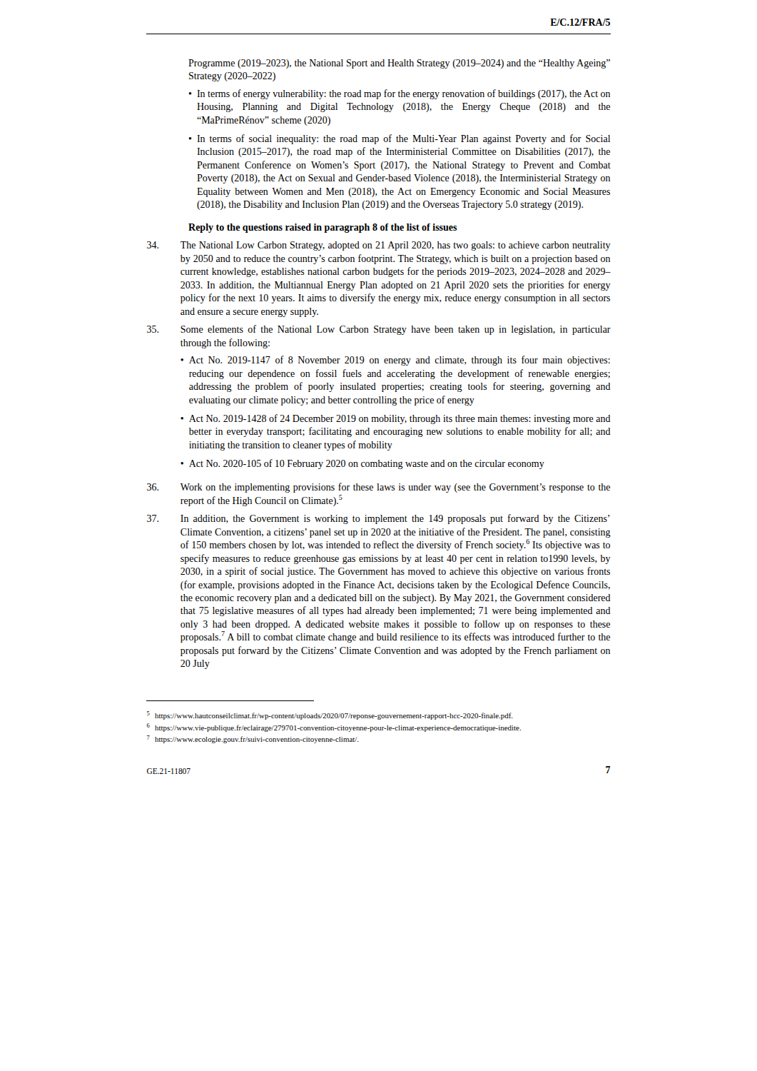E/C.12/FRA/5
Programme (2019–2023), the National Sport and Health Strategy (2019–2024) and the “Healthy Ageing” Strategy (2020–2022)
In terms of energy vulnerability: the road map for the energy renovation of buildings (2017), the Act on Housing, Planning and Digital Technology (2018), the Energy Cheque (2018) and the “MaPrimeRénov” scheme (2020)
In terms of social inequality: the road map of the Multi-Year Plan against Poverty and for Social Inclusion (2015–2017), the road map of the Interministerial Committee on Disabilities (2017), the Permanent Conference on Women’s Sport (2017), the National Strategy to Prevent and Combat Poverty (2018), the Act on Sexual and Gender-based Violence (2018), the Interministerial Strategy on Equality between Women and Men (2018), the Act on Emergency Economic and Social Measures (2018), the Disability and Inclusion Plan (2019) and the Overseas Trajectory 5.0 strategy (2019).
Reply to the questions raised in paragraph 8 of the list of issues
34.
The National Low Carbon Strategy, adopted on 21 April 2020, has two goals: to achieve carbon neutrality by 2050 and to reduce the country’s carbon footprint. The Strategy, which is built on a projection based on current knowledge, establishes national carbon budgets for the periods 2019–2023, 2024–2028 and 2029–2033. In addition, the Multiannual Energy Plan adopted on 21 April 2020 sets the priorities for energy policy for the next 10 years. It aims to diversify the energy mix, reduce energy consumption in all sectors and ensure a secure energy supply.
35.
Some elements of the National Low Carbon Strategy have been taken up in legislation, in particular through the following:
Act No. 2019-1147 of 8 November 2019 on energy and climate, through its four main objectives: reducing our dependence on fossil fuels and accelerating the development of renewable energies; addressing the problem of poorly insulated properties; creating tools for steering, governing and evaluating our climate policy; and better controlling the price of energy
Act No. 2019-1428 of 24 December 2019 on mobility, through its three main themes: investing more and better in everyday transport; facilitating and encouraging new solutions to enable mobility for all; and initiating the transition to cleaner types of mobility
Act No. 2020-105 of 10 February 2020 on combating waste and on the circular economy
36.
Work on the implementing provisions for these laws is under way (see the Government’s response to the report of the High Council on Climate).5
37.
In addition, the Government is working to implement the 149 proposals put forward by the Citizens’ Climate Convention, a citizens’ panel set up in 2020 at the initiative of the President. The panel, consisting of 150 members chosen by lot, was intended to reflect the diversity of French society.6 Its objective was to specify measures to reduce greenhouse gas emissions by at least 40 per cent in relation to1990 levels, by 2030, in a spirit of social justice. The Government has moved to achieve this objective on various fronts (for example, provisions adopted in the Finance Act, decisions taken by the Ecological Defence Councils, the economic recovery plan and a dedicated bill on the subject). By May 2021, the Government considered that 75 legislative measures of all types had already been implemented; 71 were being implemented and only 3 had been dropped. A dedicated website makes it possible to follow up on responses to these proposals.7 A bill to combat climate change and build resilience to its effects was introduced further to the proposals put forward by the Citizens’ Climate Convention and was adopted by the French parliament on 20 July
5https://www.hautconseilclimat.fr/wp-content/uploads/2020/07/reponse-gouvernement-rapport-hcc-2020-finale.pdf.
6https://www.vie-publique.fr/eclairage/279701-convention-citoyenne-pour-le-climat-experience-democratique-inedite.
7https://www.ecologie.gouv.fr/suivi-convention-citoyenne-climat/.
GE.21-11807
7